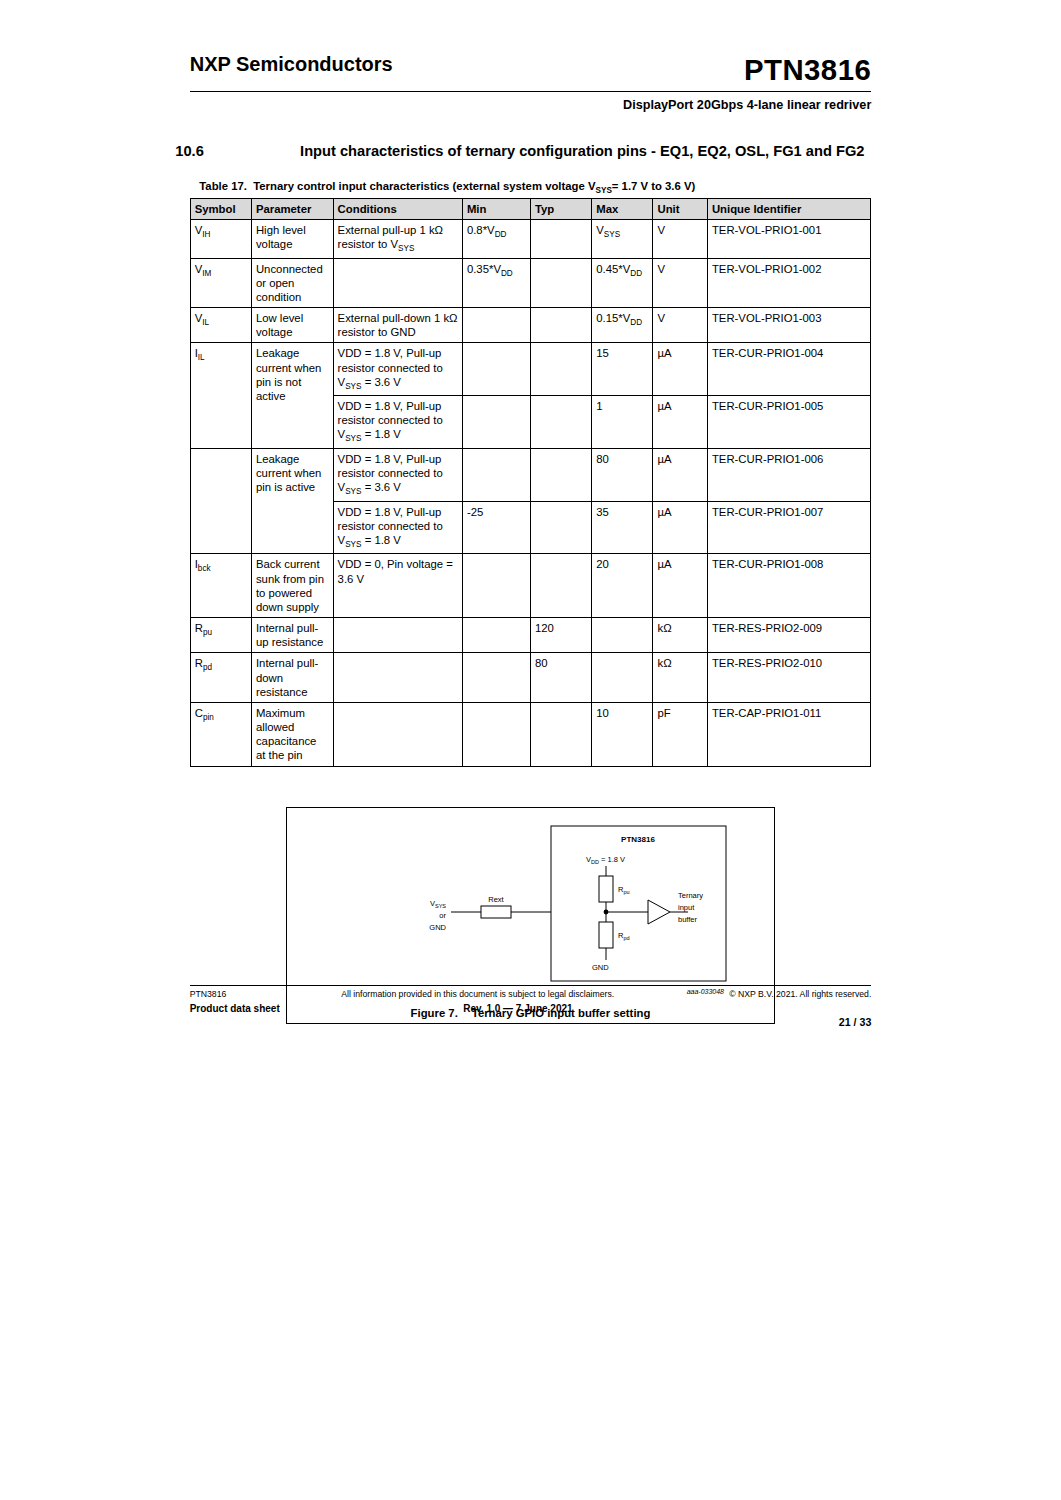NXP Semiconductors
PTN3816
DisplayPort 20Gbps 4-lane linear redriver
10.6 Input characteristics of ternary configuration pins - EQ1, EQ2, OSL, FG1 and FG2
Table 17. Ternary control input characteristics (external system voltage VSYS= 1.7 V to 3.6 V)
| Symbol | Parameter | Conditions | Min | Typ | Max | Unit | Unique Identifier |
| --- | --- | --- | --- | --- | --- | --- | --- |
| V IH | High level voltage | External pull-up 1 kΩ resistor to V SYS | 0.8*V DD | | V SYS | V | TER-VOL-PRIO1-001 |
| V IM | Unconnected or open condition | | 0.35*V DD | | 0.45*V DD | V | TER-VOL-PRIO1-002 |
| V IL | Low level voltage | External pull-down 1 kΩ resistor to GND | | | 0.15*V DD | V | TER-VOL-PRIO1-003 |
| I IL | Leakage current when pin is not active | VDD = 1.8 V, Pull-up resistor connected to V SYS = 3.6 V | | | 15 | µA | TER-CUR-PRIO1-004 |
| VDD = 1.8 V, Pull-up resistor connected to V SYS = 1.8 V | | | 1 | µA | TER-CUR-PRIO1-005 |
| | Leakage current when pin is active | VDD = 1.8 V, Pull-up resistor connected to V SYS = 3.6 V | | | 80 | µA | TER-CUR-PRIO1-006 |
| VDD = 1.8 V, Pull-up resistor connected to V SYS = 1.8 V | -25 | | 35 | µA | TER-CUR-PRIO1-007 |
| I bck | Back current sunk from pin to powered down supply | VDD = 0, Pin voltage = 3.6 V | | | 20 | µA | TER-CUR-PRIO1-008 |
| R pu | Internal pull-up resistance | | | 120 | | kΩ | TER-RES-PRIO2-009 |
| R pd | Internal pull-down resistance | | | 80 | | kΩ | TER-RES-PRIO2-010 |
| C pin | Maximum allowed capacitance at the pin | | | | 10 | pF | TER-CAP-PRIO1-011 |
PTN3816 VDD = 1.8 V Rpu Rpd GND Ternary input buffer VSYS or GND Rext aaa-033048
Figure 7. Ternary GPIO input buffer setting
PTN3816
All information provided in this document is subject to legal disclaimers.
© NXP B.V. 2021. All rights reserved.
Product data sheet
Rev. 1.0 — 7 June 2021
21 / 33